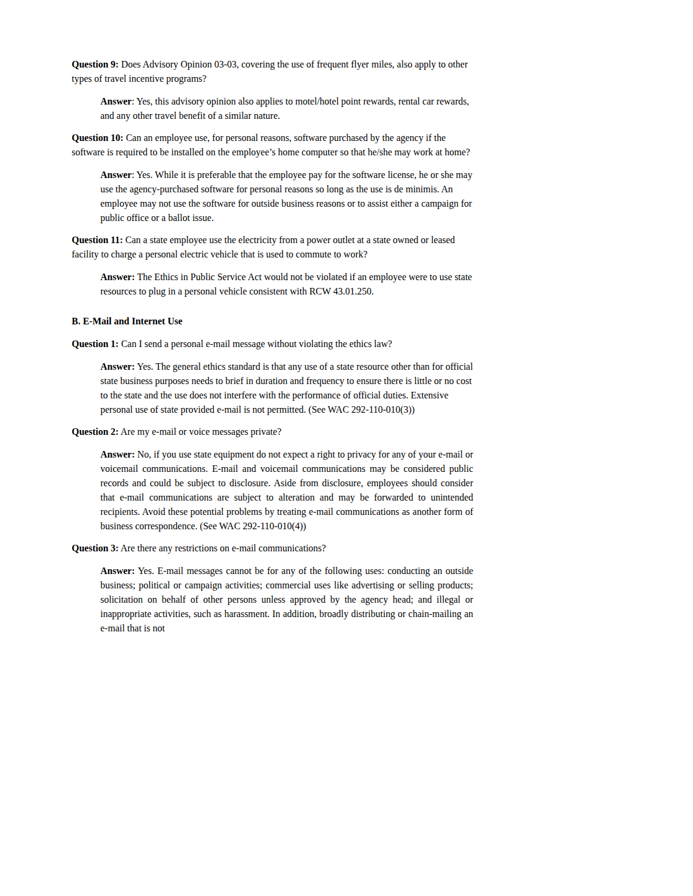Question 9: Does Advisory Opinion 03-03, covering the use of frequent flyer miles, also apply to other types of travel incentive programs?
Answer: Yes, this advisory opinion also applies to motel/hotel point rewards, rental car rewards, and any other travel benefit of a similar nature.
Question 10: Can an employee use, for personal reasons, software purchased by the agency if the software is required to be installed on the employee’s home computer so that he/she may work at home?
Answer: Yes. While it is preferable that the employee pay for the software license, he or she may use the agency-purchased software for personal reasons so long as the use is de minimis. An employee may not use the software for outside business reasons or to assist either a campaign for public office or a ballot issue.
Question 11: Can a state employee use the electricity from a power outlet at a state owned or leased facility to charge a personal electric vehicle that is used to commute to work?
Answer: The Ethics in Public Service Act would not be violated if an employee were to use state resources to plug in a personal vehicle consistent with RCW 43.01.250.
B. E-Mail and Internet Use
Question 1: Can I send a personal e-mail message without violating the ethics law?
Answer: Yes. The general ethics standard is that any use of a state resource other than for official state business purposes needs to brief in duration and frequency to ensure there is little or no cost to the state and the use does not interfere with the performance of official duties. Extensive personal use of state provided e-mail is not permitted. (See WAC 292-110-010(3))
Question 2: Are my e-mail or voice messages private?
Answer: No, if you use state equipment do not expect a right to privacy for any of your e-mail or voicemail communications. E-mail and voicemail communications may be considered public records and could be subject to disclosure. Aside from disclosure, employees should consider that e-mail communications are subject to alteration and may be forwarded to unintended recipients. Avoid these potential problems by treating e-mail communications as another form of business correspondence. (See WAC 292-110-010(4))
Question 3: Are there any restrictions on e-mail communications?
Answer: Yes. E-mail messages cannot be for any of the following uses: conducting an outside business; political or campaign activities; commercial uses like advertising or selling products; solicitation on behalf of other persons unless approved by the agency head; and illegal or inappropriate activities, such as harassment. In addition, broadly distributing or chain-mailing an e-mail that is not